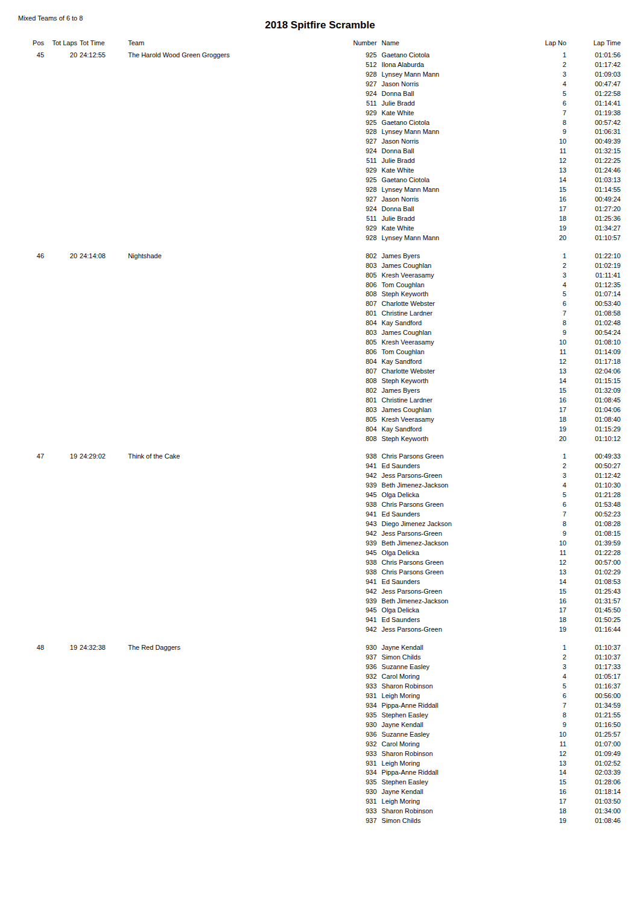Mixed Teams of 6 to 8
2018 Spitfire Scramble
| Pos | Tot Laps | Tot Time | Team | | Number | Name | Lap No | Lap Time |
| --- | --- | --- | --- | --- | --- | --- | --- | --- |
| 45 | 20 | 24:12:55 | The Harold Wood Green Groggers | | 925 | Gaetano Ciotola | 1 | 01:01:56 |
| | 512 | Ilona Alaburda | 2 | 01:17:42 |
| | 928 | Lynsey Mann Mann | 3 | 01:09:03 |
| | 927 | Jason Norris | 4 | 00:47:47 |
| | 924 | Donna Ball | 5 | 01:22:58 |
| | 511 | Julie Bradd | 6 | 01:14:41 |
| | 929 | Kate White | 7 | 01:19:38 |
| | 925 | Gaetano Ciotola | 8 | 00:57:42 |
| | 928 | Lynsey Mann Mann | 9 | 01:06:31 |
| | 927 | Jason Norris | 10 | 00:49:39 |
| | 924 | Donna Ball | 11 | 01:32:15 |
| | 511 | Julie Bradd | 12 | 01:22:25 |
| | 929 | Kate White | 13 | 01:24:46 |
| | 925 | Gaetano Ciotola | 14 | 01:03:13 |
| | 928 | Lynsey Mann Mann | 15 | 01:14:55 |
| | 927 | Jason Norris | 16 | 00:49:24 |
| | 924 | Donna Ball | 17 | 01:27:20 |
| | 511 | Julie Bradd | 18 | 01:25:36 |
| | 929 | Kate White | 19 | 01:34:27 |
| | 928 | Lynsey Mann Mann | 20 | 01:10:57 |
| 46 | 20 | 24:14:08 | Nightshade | | 802 | James Byers | 1 | 01:22:10 |
| | 803 | James Coughlan | 2 | 01:02:19 |
| | 805 | Kresh Veerasamy | 3 | 01:11:41 |
| | 806 | Tom Coughlan | 4 | 01:12:35 |
| | 808 | Steph Keyworth | 5 | 01:07:14 |
| | 807 | Charlotte Webster | 6 | 00:53:40 |
| | 801 | Christine Lardner | 7 | 01:08:58 |
| | 804 | Kay Sandford | 8 | 01:02:48 |
| | 803 | James Coughlan | 9 | 00:54:24 |
| | 805 | Kresh Veerasamy | 10 | 01:08:10 |
| | 806 | Tom Coughlan | 11 | 01:14:09 |
| | 804 | Kay Sandford | 12 | 01:17:18 |
| | 807 | Charlotte Webster | 13 | 02:04:06 |
| | 808 | Steph Keyworth | 14 | 01:15:15 |
| | 802 | James Byers | 15 | 01:32:09 |
| | 801 | Christine Lardner | 16 | 01:08:45 |
| | 803 | James Coughlan | 17 | 01:04:06 |
| | 805 | Kresh Veerasamy | 18 | 01:08:40 |
| | 804 | Kay Sandford | 19 | 01:15:29 |
| | 808 | Steph Keyworth | 20 | 01:10:12 |
| 47 | 19 | 24:29:02 | Think of the Cake | | 938 | Chris Parsons Green | 1 | 00:49:33 |
| | 941 | Ed Saunders | 2 | 00:50:27 |
| | 942 | Jess Parsons-Green | 3 | 01:12:42 |
| | 939 | Beth Jimenez-Jackson | 4 | 01:10:30 |
| | 945 | Olga Delicka | 5 | 01:21:28 |
| | 938 | Chris Parsons Green | 6 | 01:53:48 |
| | 941 | Ed Saunders | 7 | 00:52:23 |
| | 943 | Diego Jimenez Jackson | 8 | 01:08:28 |
| | 942 | Jess Parsons-Green | 9 | 01:08:15 |
| | 939 | Beth Jimenez-Jackson | 10 | 01:39:59 |
| | 945 | Olga Delicka | 11 | 01:22:28 |
| | 938 | Chris Parsons Green | 12 | 00:57:00 |
| | 938 | Chris Parsons Green | 13 | 01:02:29 |
| | 941 | Ed Saunders | 14 | 01:08:53 |
| | 942 | Jess Parsons-Green | 15 | 01:25:43 |
| | 939 | Beth Jimenez-Jackson | 16 | 01:31:57 |
| | 945 | Olga Delicka | 17 | 01:45:50 |
| | 941 | Ed Saunders | 18 | 01:50:25 |
| | 942 | Jess Parsons-Green | 19 | 01:16:44 |
| 48 | 19 | 24:32:38 | The Red Daggers | | 930 | Jayne Kendall | 1 | 01:10:37 |
| | 937 | Simon Childs | 2 | 01:10:37 |
| | 936 | Suzanne Easley | 3 | 01:17:33 |
| | 932 | Carol Moring | 4 | 01:05:17 |
| | 933 | Sharon Robinson | 5 | 01:16:37 |
| | 931 | Leigh Moring | 6 | 00:56:00 |
| | 934 | Pippa-Anne Riddall | 7 | 01:34:59 |
| | 935 | Stephen Easley | 8 | 01:21:55 |
| | 930 | Jayne Kendall | 9 | 01:16:50 |
| | 936 | Suzanne Easley | 10 | 01:25:57 |
| | 932 | Carol Moring | 11 | 01:07:00 |
| | 933 | Sharon Robinson | 12 | 01:09:49 |
| | 931 | Leigh Moring | 13 | 01:02:52 |
| | 934 | Pippa-Anne Riddall | 14 | 02:03:39 |
| | 935 | Stephen Easley | 15 | 01:28:06 |
| | 930 | Jayne Kendall | 16 | 01:18:14 |
| | 931 | Leigh Moring | 17 | 01:03:50 |
| | 933 | Sharon Robinson | 18 | 01:34:00 |
| | 937 | Simon Childs | 19 | 01:08:46 |